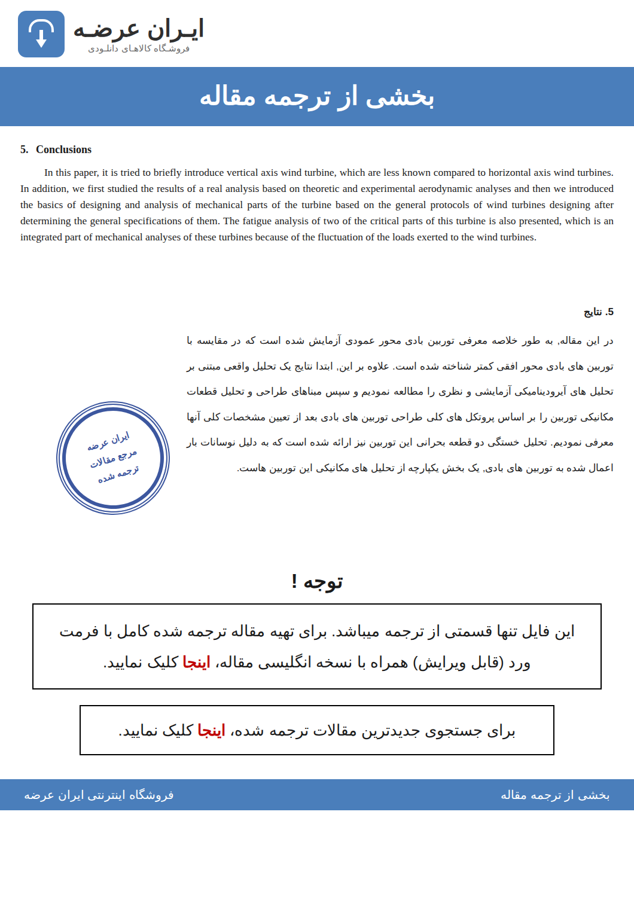ایـران عرضـه
فروشـگاه کالاهـای دانلـودی
بخشی از ترجمه مقاله
5. Conclusions
In this paper, it is tried to briefly introduce vertical axis wind turbine, which are less known compared to horizontal axis wind turbines. In addition, we first studied the results of a real analysis based on theoretic and experimental aerodynamic analyses and then we introduced the basics of designing and analysis of mechanical parts of the turbine based on the general protocols of wind turbines designing after determining the general specifications of them. The fatigue analysis of two of the critical parts of this turbine is also presented, which is an integrated part of mechanical analyses of these turbines because of the fluctuation of the loads exerted to the wind turbines.
5. نتایج
در این مقاله, به طور خلاصه معرفی توربین بادی محور عمودی آزمایش شده است که در مقایسه با توربین های بادی محور افقی کمتر شناخته شده است. علاوه بر این, ابتدا نتایج یک تحلیل واقعی مبتنی بر تحلیل های آیرودینامیکی آزمایشی و نظری را مطالعه نمودیم و سپس مبناهای طراحی و تحلیل قطعات مکانیکی توربین را بر اساس پروتکل های کلی طراحی توربین های بادی بعد از تعیین مشخصات کلی آنها معرفی نمودیم. تحلیل خستگی دو قطعه بحرانی این توربین نیز ارائه شده است که به دلیل نوسانات بار اعمال شده به توربین های بادی, یک بخش یکپارچه از تحلیل های مکانیکی این توربین هاست.
ایران عرضه
مرجع مقالات
ترجمه شده
توجه !
این فایل تنها قسمتی از ترجمه میباشد. برای تهیه مقاله ترجمه شده کامل با فرمت ورد (قابل ویرایش) همراه با نسخه انگلیسی مقاله، اینجا کلیک نمایید.
برای جستجوی جدیدترین مقالات ترجمه شده، اینجا کلیک نمایید.
بخشی از ترجمه مقاله
فروشگاه اینترنتی ایران عرضه